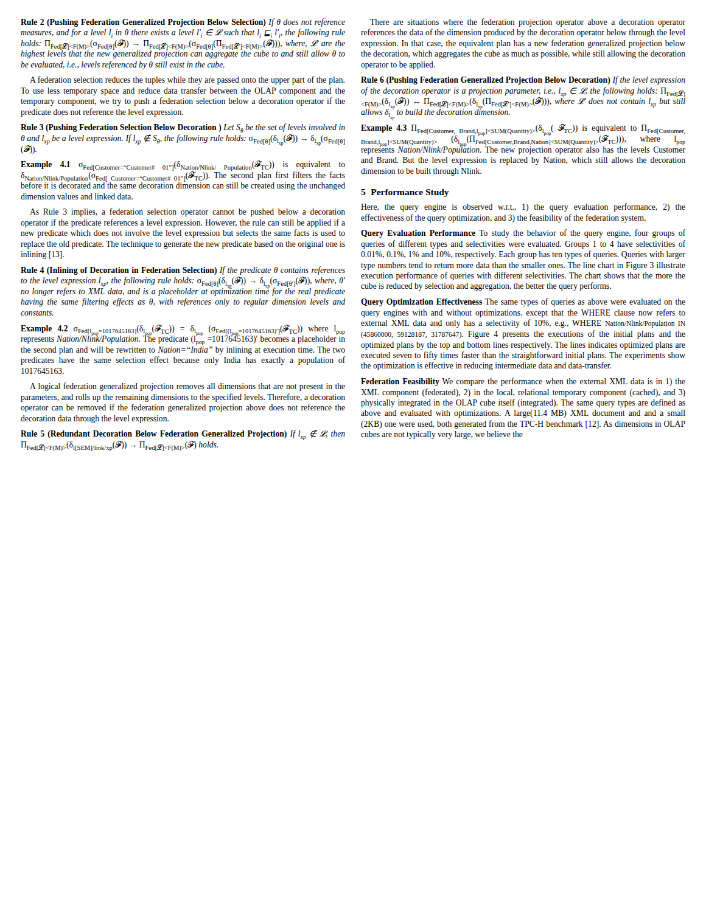Rule 2 (Pushing Federation Generalized Projection Below Selection) If θ does not reference measures, and for a level li in θ there exists a level l′i ∈ 𝓛 such that li ⊑i l′i, the following rule holds: ΠFed[𝓛]<F(M)>(σFed[θ](𝓕)) → ΠFed[𝓛]<F(M)>(σFed[θ](ΠFed[𝓛′]<F(M)>(𝓕))), where, 𝓛′ are the highest levels that the new generalized projection can aggregate the cube to and still allow θ to be evaluated, i.e., levels referenced by θ still exist in the cube.
A federation selection reduces the tuples while they are passed onto the upper part of the plan. To use less temporary space and reduce data transfer between the OLAP component and the temporary component, we try to push a federation selection below a decoration operator if the predicate does not reference the level expression.
Rule 3 (Pushing Federation Selection Below Decoration ) Let Sθ be the set of levels involved in θ and lxp be a level expression. If lxp ∉ Sθ, the following rule holds: σFed[θ](δlxp(𝓕)) → δlxp(σFed[θ](𝓕)).
Example 4.1 σFed[Customer=“Customer# 01”](δNation/Nlink/ Population(𝓕TC)) is equivalent to δNation/Nlink/Population(σFed[ Customer=“Customer# 01”](𝓕TC)). The second plan first filters the facts before it is decorated and the same decoration dimension can still be created using the unchanged dimension values and linked data.
As Rule 3 implies, a federation selection operator cannot be pushed below a decoration operator if the predicate references a level expression. However, the rule can still be applied if a new predicate which does not involve the level expression but selects the same facts is used to replace the old predicate. The technique to generate the new predicate based on the original one is inlining [13].
Rule 4 (Inlining of Decoration in Federation Selection) If the predicate θ contains references to the level expression lxp, the following rule holds: σFed[θ](δlxp(𝓕)) → δlxp(σFed[θ′](𝓕)), where, θ′ no longer refers to XML data, and is a placeholder at optimization time for the real predicate having the same filtering effects as θ, with references only to regular dimension levels and constants.
Example 4.2 σFed[lpop=1017645163](δlpop(𝓕TC)) = δlpop (σFed[(lpop=1017645163)′](𝓕TC)) where lpop represents Nation/Nlink/Population. The predicate (lpop =1017645163)′ becomes a placeholder in the second plan and will be rewritten to Nation=“India” by inlining at execution time. The two predicates have the same selection effect because only India has exactly a population of 1017645163.
A logical federation generalized projection removes all dimensions that are not present in the parameters, and rolls up the remaining dimensions to the specified levels. Therefore, a decoration operator can be removed if the federation generalized projection above does not reference the decoration data through the level expression.
Rule 5 (Redundant Decoration Below Federation Generalized Projection) If lxp ∉ 𝓛, then ΠFed[𝓛]<F(M)>(δl[SEM]/link/xp(𝓕)) → ΠFed[𝓛]<F(M)>(𝓕) holds.
There are situations where the federation projection operator above a decoration operator references the data of the dimension produced by the decoration operator below through the level expression. In that case, the equivalent plan has a new federation generalized projection below the decoration, which aggregates the cube as much as possible, while still allowing the decoration operator to be applied.
Rule 6 (Pushing Federation Generalized Projection Below Decoration) If the level expression of the decoration operator is a projection parameter, i.e., lxp ∈ 𝓛, the following holds: ΠFed[𝓛]<F(M)>(δlxp(𝓕)) ↔ ΠFed[𝓛]<F(M)>(δlxp(ΠFed[𝓛′]<F(M)>(𝓕))), where 𝓛′ does not contain lxp but still allows δlxp to build the decoration dimension.
Example 4.3 ΠFed[Customer, Brand,lpop]<SUM(Quantity)>(δlpop( 𝓕TC)) is equivalent to ΠFed[Customer, Brand,lpop]<SUM(Quantity)> (δlpop(ΠFed[Customer,Brand,Nation]<SUM(Quantity)>(𝓕TC))), where lpop represents Nation/Nlink/Population. The new projection operator also has the levels Customer and Brand. But the level expression is replaced by Nation, which still allows the decoration dimension to be built through Nlink.
5 Performance Study
Here, the query engine is observed w.r.t., 1) the query evaluation performance, 2) the effectiveness of the query optimization, and 3) the feasibility of the federation system.
Query Evaluation Performance To study the behavior of the query engine, four groups of queries of different types and selectivities were evaluated. Groups 1 to 4 have selectivities of 0.01%, 0.1%, 1% and 10%, respectively. Each group has ten types of queries. Queries with larger type numbers tend to return more data than the smaller ones. The line chart in Figure 3 illustrate execution performance of queries with different selectivities. The chart shows that the more the cube is reduced by selection and aggregation, the better the query performs.
Query Optimization Effectiveness The same types of queries as above were evaluated on the query engines with and without optimizations. except that the WHERE clause now refers to external XML data and only has a selectivity of 10%, e.g., WHERE Nation/Nlink/Population IN (45860000, 59128187, 31787647). Figure 4 presents the executions of the initial plans and the optimized plans by the top and bottom lines respectively. The lines indicates optimized plans are executed seven to fifty times faster than the straightforward initial plans. The experiments show the optimization is effective in reducing intermediate data and data-transfer.
Federation Feasibility We compare the performance when the external XML data is in 1) the XML component (federated), 2) in the local, relational temporary component (cached), and 3) physically integrated in the OLAP cube itself (integrated). The same query types are defined as above and evaluated with optimizations. A large(11.4 MB) XML document and and a small (2KB) one were used, both generated from the TPC-H benchmark [12]. As dimensions in OLAP cubes are not typically very large, we believe the